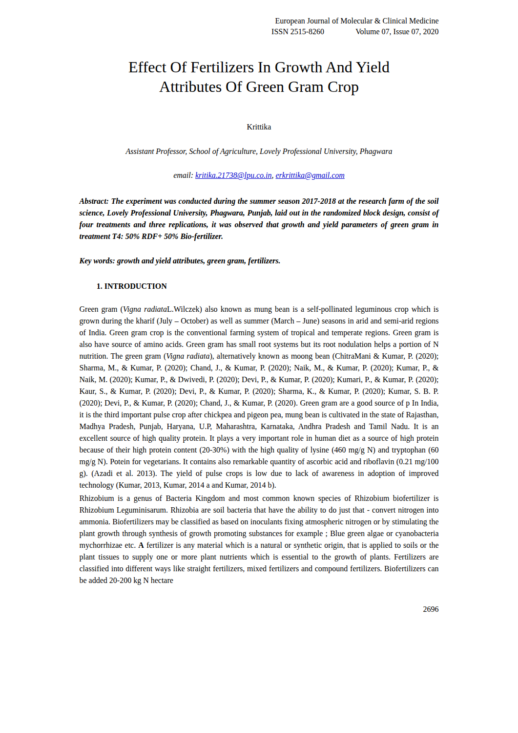European Journal of Molecular & Clinical Medicine ISSN 2515-8260 Volume 07, Issue 07, 2020
Effect Of Fertilizers In Growth And Yield
Attributes Of Green Gram Crop
Krittika
Assistant Professor, School of Agriculture, Lovely Professional University, Phagwara
email: kritika.21738@lpu.co.in, erkrittika@gmail.com
Abstract: The experiment was conducted during the summer season 2017-2018 at the research farm of the soil science, Lovely Professional University, Phagwara, Punjab, laid out in the randomized block design, consist of four treatments and three replications, it was observed that growth and yield parameters of green gram in treatment T4: 50% RDF+ 50% Bio-fertilizer.
Key words: growth and yield attributes, green gram, fertilizers.
1. INTRODUCTION
Green gram (Vigna radiata L.Wilczek) also known as mung bean is a self-pollinated leguminous crop which is grown during the kharif (July – October) as well as summer (March – June) seasons in arid and semi-arid regions of India. Green gram crop is the conventional farming system of tropical and temperate regions. Green gram is also have source of amino acids. Green gram has small root systems but its root nodulation helps a portion of N nutrition. The green gram (Vigna radiata), alternatively known as moong bean (ChitraMani & Kumar, P. (2020); Sharma, M., & Kumar, P. (2020); Chand, J., & Kumar, P. (2020); Naik, M., & Kumar, P. (2020); Kumar, P., & Naik, M. (2020); Kumar, P., & Dwivedi, P. (2020); Devi, P., & Kumar, P. (2020); Kumari, P., & Kumar, P. (2020); Kaur, S., & Kumar, P. (2020); Devi, P., & Kumar, P. (2020); Sharma, K., & Kumar, P. (2020); Kumar, S. B. P. (2020); Devi, P., & Kumar, P. (2020); Chand, J., & Kumar, P. (2020). Green gram are a good source of p In India, it is the third important pulse crop after chickpea and pigeon pea, mung bean is cultivated in the state of Rajasthan, Madhya Pradesh, Punjab, Haryana, U.P, Maharashtra, Karnataka, Andhra Pradesh and Tamil Nadu. It is an excellent source of high quality protein. It plays a very important role in human diet as a source of high protein because of their high protein content (20-30%) with the high quality of lysine (460 mg/g N) and tryptophan (60 mg/g N). Potein for vegetarians. It contains also remarkable quantity of ascorbic acid and riboflavin (0.21 mg/100 g). (Azadi et al. 2013). The yield of pulse crops is low due to lack of awareness in adoption of improved technology (Kumar, 2013, Kumar, 2014 a and Kumar, 2014 b).
Rhizobium is a genus of Bacteria Kingdom and most common known species of Rhizobium biofertilizer is Rhizobium Leguminisarum. Rhizobia are soil bacteria that have the ability to do just that - convert nitrogen into ammonia. Biofertilizers may be classified as based on inoculants fixing atmospheric nitrogen or by stimulating the plant growth through synthesis of growth promoting substances for example ; Blue green algae or cyanobacteria mychorrhizae etc. A fertilizer is any material which is a natural or synthetic origin, that is applied to soils or the plant tissues to supply one or more plant nutrients which is essential to the growth of plants. Fertilizers are classified into different ways like straight fertilizers, mixed fertilizers and compound fertilizers. Biofertilizers can be added 20-200 kg N hectare
2696